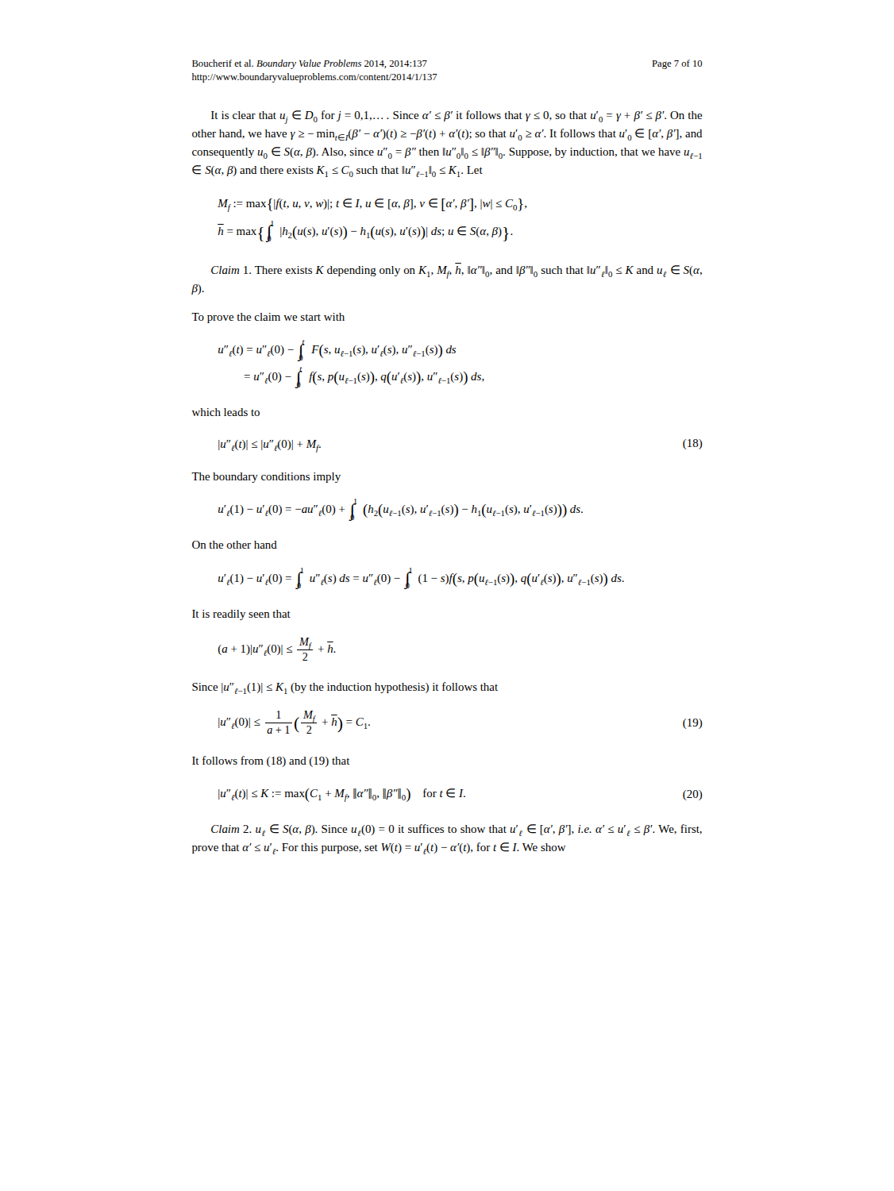Boucherif et al. Boundary Value Problems 2014, 2014:137
http://www.boundaryvalueproblems.com/content/2014/1/137
Page 7 of 10
It is clear that uj ∈ D0 for j = 0,1,… . Since α′ ≤ β′ it follows that γ ≤ 0, so that u′0 = γ + β′ ≤ β′. On the other hand, we have γ ≥ − mint∈I(β′ − α′)(t) ≥ −β′(t) + α′(t); so that u′0 ≥ α′. It follows that u′0 ∈ [α′, β′], and consequently u0 ∈ S(α, β). Also, since u″0 = β″ then ‖u″0‖0 ≤ ‖β″‖0. Suppose, by induction, that we have uℓ−1 ∈ S(α, β) and there exists K1 ≤ C0 such that ‖u″ℓ−1‖0 ≤ K1. Let
Mf := max{|f(t, u, v, w)|; t ∈ I, u ∈ [α, β], v ∈ [α′, β′], |w| ≤ C0}, h = max{∫10|h2(u(s), u′(s)) − h1(u(s), u′(s))| ds; u ∈ S(α, β)}.
Claim 1. There exists K depending only on K1, Mf, h, ‖α″‖0, and ‖β″‖0 such that ‖u″ℓ‖0 ≤ K and uℓ ∈ S(α, β).
To prove the claim we start with
u″ℓ(t) = u″ℓ(0) − ∫t 0 F(s, uℓ−1(s), u′ℓ(s), u″ℓ−1(s)) ds = u″ℓ(0) − ∫t 0 f(s, p(uℓ−1(s)), q(u′ℓ(s)), u″ℓ−1(s)) ds,
which leads to
|u″ℓ(t)| ≤ |u″ℓ(0)| + Mf. (18)
The boundary conditions imply
u′ℓ(1) − u′ℓ(0) = −au″ℓ(0) + ∫10(h2(uℓ−1(s), u′ℓ−1(s)) − h1(uℓ−1(s), u′ℓ−1(s))) ds.
On the other hand
u′ℓ(1) − u′ℓ(0) = ∫10 u″ℓ(s) ds = u″ℓ(0) − ∫10(1 − s)f(s, p(uℓ−1(s)), q(u′ℓ(s)), u″ℓ−1(s)) ds.
It is readily seen that
(a + 1)|u″ℓ(0)| ≤ Mf 2 + h.
Since |u″ℓ−1(1)| ≤ K1 (by the induction hypothesis) it follows that
|u″ℓ(0)| ≤ 1 a + 1(Mf 2 + h) = C1. (19)
It follows from (18) and (19) that
|u″ℓ(t)| ≤ K := max(C1 + Mf, ‖α″‖0, ‖β″‖0) for t ∈ I. (20)
Claim 2. uℓ ∈ S(α, β). Since uℓ(0) = 0 it suffices to show that u′ℓ ∈ [α′, β′], i.e. α′ ≤ u′ℓ ≤ β′. We, first, prove that α′ ≤ u′ℓ. For this purpose, set W(t) = u′ℓ(t) − α′(t), for t ∈ I. We show